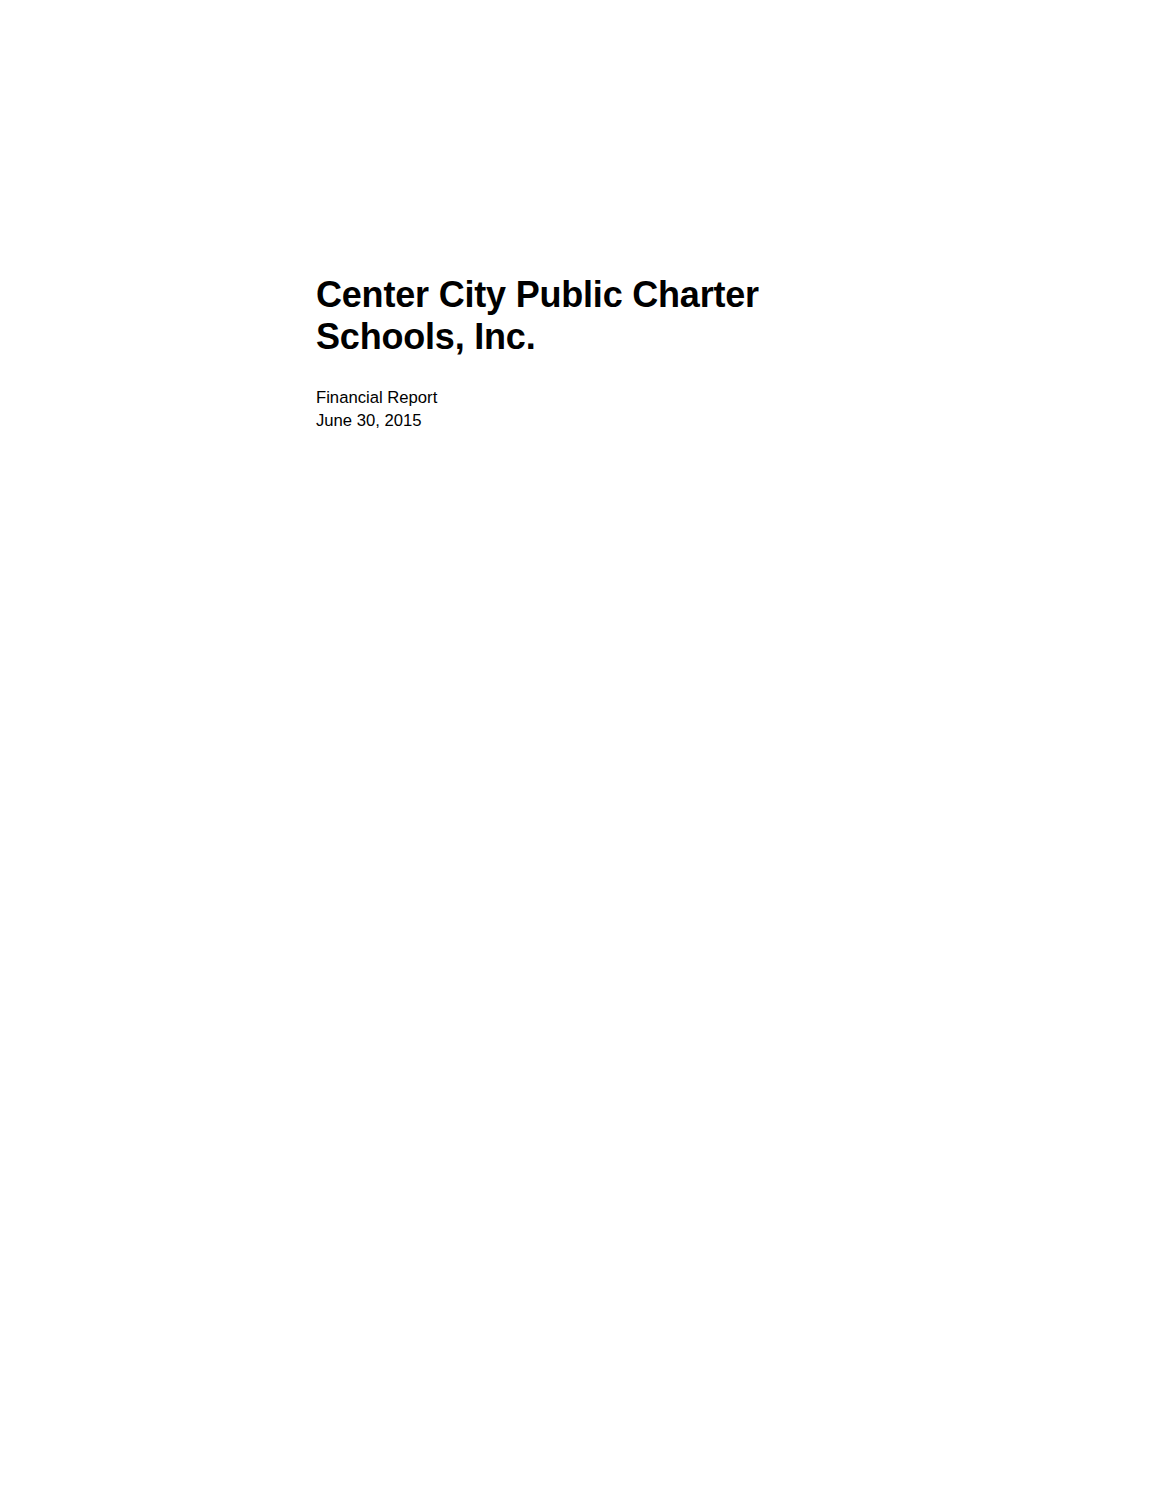Center City Public Charter
Schools, Inc.
Financial Report
June 30, 2015